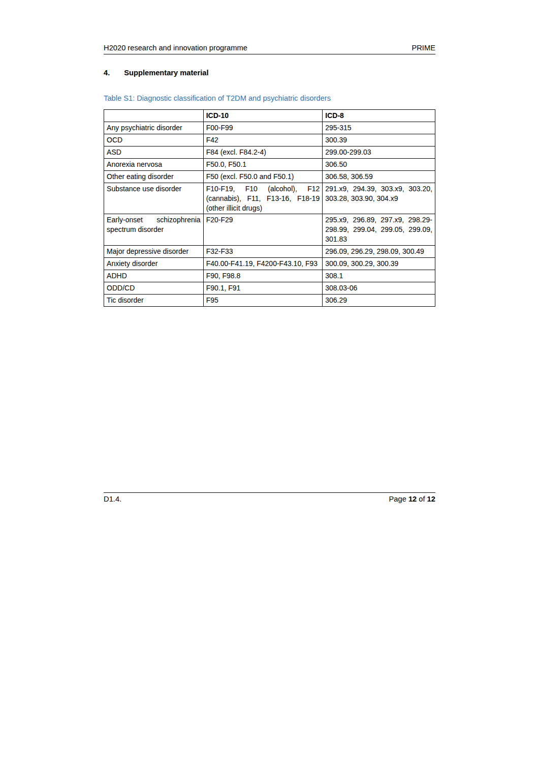H2020 research and innovation programme
PRIME
4. Supplementary material
Table S1: Diagnostic classification of T2DM and psychiatric disorders
| | ICD-10 | ICD-8 |
| Any psychiatric disorder | F00-F99 | 295-315 |
| OCD | F42 | 300.39 |
| ASD | F84 (excl. F84.2-4) | 299.00-299.03 |
| Anorexia nervosa | F50.0, F50.1 | 306.50 |
| Other eating disorder | F50 (excl. F50.0 and F50.1) | 306.58, 306.59 |
| Substance use disorder | F10-F19, F10 (alcohol), F12 (cannabis), F11, F13-16, F18-19 (other illicit drugs) | 291.x9, 294.39, 303.x9, 303.20, 303.28, 303.90, 304.x9 |
| Early-onset schizophrenia spectrum disorder | F20-F29 | 295.x9, 296.89, 297.x9, 298.29-298.99, 299.04, 299.05, 299.09, 301.83 |
| Major depressive disorder | F32-F33 | 296.09, 296.29, 298.09, 300.49 |
| Anxiety disorder | F40.00-F41.19, F4200-F43.10, F93 | 300.09, 300.29, 300.39 |
| ADHD | F90, F98.8 | 308.1 |
| ODD/CD | F90.1, F91 | 308.03-06 |
| Tic disorder | F95 | 306.29 |
D1.4.
Page 12 of 12